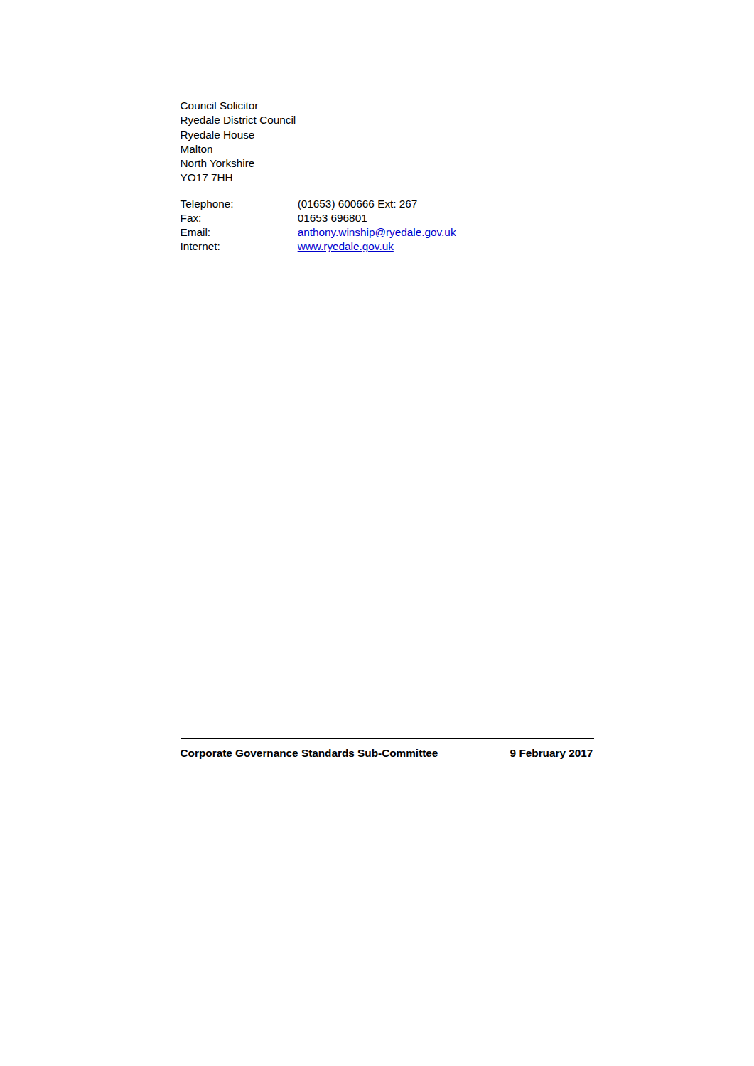Council Solicitor
Ryedale District Council
Ryedale House
Malton
North Yorkshire
YO17 7HH
| Telephone: | (01653) 600666 Ext: 267 |
| Fax: | 01653 696801 |
| Email: | anthony.winship@ryedale.gov.uk |
| Internet: | www.ryedale.gov.uk |
Corporate Governance Standards Sub-Committee 9 February 2017